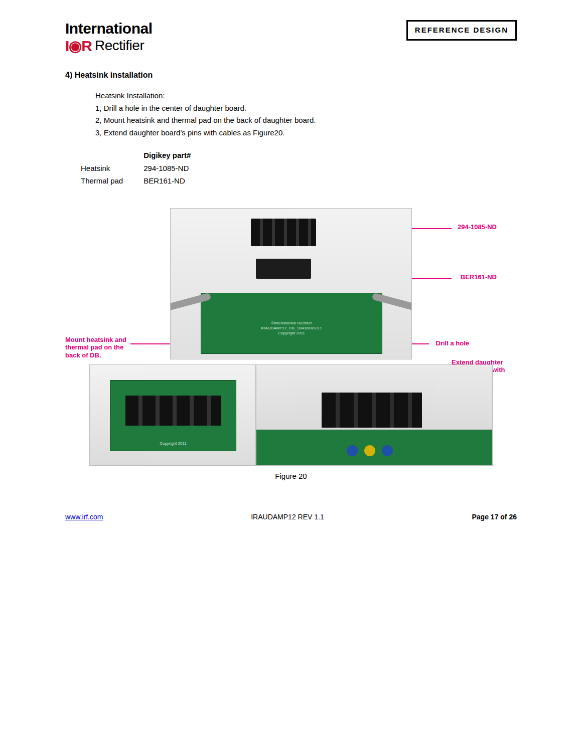International
I◉R Rectifier
REFERENCE DESIGN
4) Heatsink installation
Heatsink Installation:
1, Drill a hole in the center of daughter board.
2, Mount heatsink and thermal pad on the back of daughter board.
3, Extend daughter board’s pins with cables as Figure20.
| | Digikey part# |
| --- | --- |
| Heatsink | 294-1085-ND |
| Thermal pad | BER161-ND |
294-1085-ND
BER161-ND
Mount heatsink and thermal pad on the back of DB.
Drill a hole
Extend daughter board’s pins with cables
©International Rectifier
IRAUDAMP12_DB_1B430iRev3.1
Copyright 2011
Copyright 2011
Figure 20
www.irf.com
IRAUDAMP12 REV 1.1
Page 17 of 26